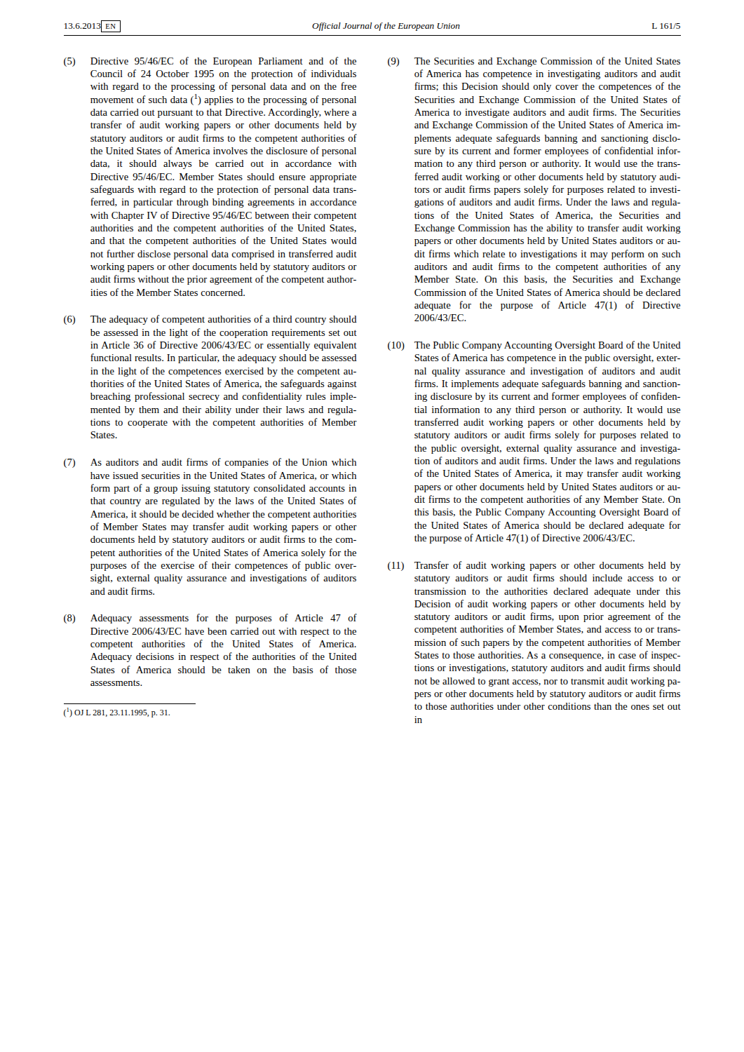13.6.2013 EN Official Journal of the European Union L 161/5
(5) Directive 95/46/EC of the European Parliament and of the Council of 24 October 1995 on the protection of individuals with regard to the processing of personal data and on the free movement of such data (1) applies to the processing of personal data carried out pursuant to that Directive. Accordingly, where a transfer of audit working papers or other documents held by statutory auditors or audit firms to the competent authorities of the United States of America involves the disclosure of personal data, it should always be carried out in accordance with Directive 95/46/EC. Member States should ensure appropriate safeguards with regard to the protection of personal data transferred, in particular through binding agreements in accordance with Chapter IV of Directive 95/46/EC between their competent authorities and the competent authorities of the United States, and that the competent authorities of the United States would not further disclose personal data comprised in transferred audit working papers or other documents held by statutory auditors or audit firms without the prior agreement of the competent authorities of the Member States concerned.
(6) The adequacy of competent authorities of a third country should be assessed in the light of the cooperation requirements set out in Article 36 of Directive 2006/43/EC or essentially equivalent functional results. In particular, the adequacy should be assessed in the light of the competences exercised by the competent authorities of the United States of America, the safeguards against breaching professional secrecy and confidentiality rules implemented by them and their ability under their laws and regulations to cooperate with the competent authorities of Member States.
(7) As auditors and audit firms of companies of the Union which have issued securities in the United States of America, or which form part of a group issuing statutory consolidated accounts in that country are regulated by the laws of the United States of America, it should be decided whether the competent authorities of Member States may transfer audit working papers or other documents held by statutory auditors or audit firms to the competent authorities of the United States of America solely for the purposes of the exercise of their competences of public oversight, external quality assurance and investigations of auditors and audit firms.
(8) Adequacy assessments for the purposes of Article 47 of Directive 2006/43/EC have been carried out with respect to the competent authorities of the United States of America. Adequacy decisions in respect of the authorities of the United States of America should be taken on the basis of those assessments.
(1) OJ L 281, 23.11.1995, p. 31.
(9) The Securities and Exchange Commission of the United States of America has competence in investigating auditors and audit firms; this Decision should only cover the competences of the Securities and Exchange Commission of the United States of America to investigate auditors and audit firms. The Securities and Exchange Commission of the United States of America implements adequate safeguards banning and sanctioning disclosure by its current and former employees of confidential information to any third person or authority. It would use the transferred audit working or other documents held by statutory auditors or audit firms papers solely for purposes related to investigations of auditors and audit firms. Under the laws and regulations of the United States of America, the Securities and Exchange Commission has the ability to transfer audit working papers or other documents held by United States auditors or audit firms which relate to investigations it may perform on such auditors and audit firms to the competent authorities of any Member State. On this basis, the Securities and Exchange Commission of the United States of America should be declared adequate for the purpose of Article 47(1) of Directive 2006/43/EC.
(10) The Public Company Accounting Oversight Board of the United States of America has competence in the public oversight, external quality assurance and investigation of auditors and audit firms. It implements adequate safeguards banning and sanctioning disclosure by its current and former employees of confidential information to any third person or authority. It would use transferred audit working papers or other documents held by statutory auditors or audit firms solely for purposes related to the public oversight, external quality assurance and investigation of auditors and audit firms. Under the laws and regulations of the United States of America, it may transfer audit working papers or other documents held by United States auditors or audit firms to the competent authorities of any Member State. On this basis, the Public Company Accounting Oversight Board of the United States of America should be declared adequate for the purpose of Article 47(1) of Directive 2006/43/EC.
(11) Transfer of audit working papers or other documents held by statutory auditors or audit firms should include access to or transmission to the authorities declared adequate under this Decision of audit working papers or other documents held by statutory auditors or audit firms, upon prior agreement of the competent authorities of Member States, and access to or transmission of such papers by the competent authorities of Member States to those authorities. As a consequence, in case of inspections or investigations, statutory auditors and audit firms should not be allowed to grant access, nor to transmit audit working papers or other documents held by statutory auditors or audit firms to those authorities under other conditions than the ones set out in